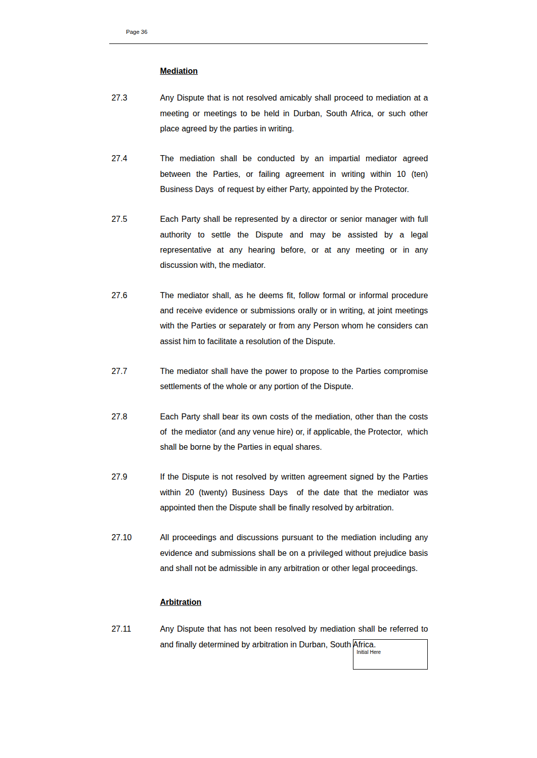Page 36
Mediation
27.3
Any Dispute that is not resolved amicably shall proceed to mediation at a meeting or meetings to be held in Durban, South Africa, or such other place agreed by the parties in writing.
27.4
The mediation shall be conducted by an impartial mediator agreed between the Parties, or failing agreement in writing within 10 (ten) Business Days of request by either Party, appointed by the Protector.
27.5
Each Party shall be represented by a director or senior manager with full authority to settle the Dispute and may be assisted by a legal representative at any hearing before, or at any meeting or in any discussion with, the mediator.
27.6
The mediator shall, as he deems fit, follow formal or informal procedure and receive evidence or submissions orally or in writing, at joint meetings with the Parties or separately or from any Person whom he considers can assist him to facilitate a resolution of the Dispute.
27.7
The mediator shall have the power to propose to the Parties compromise settlements of the whole or any portion of the Dispute.
27.8
Each Party shall bear its own costs of the mediation, other than the costs of the mediator (and any venue hire) or, if applicable, the Protector, which shall be borne by the Parties in equal shares.
27.9
If the Dispute is not resolved by written agreement signed by the Parties within 20 (twenty) Business Days of the date that the mediator was appointed then the Dispute shall be finally resolved by arbitration.
27.10
All proceedings and discussions pursuant to the mediation including any evidence and submissions shall be on a privileged without prejudice basis and shall not be admissible in any arbitration or other legal proceedings.
Arbitration
27.11
Any Dispute that has not been resolved by mediation shall be referred to and finally determined by arbitration in Durban, South Africa.
Initial Here